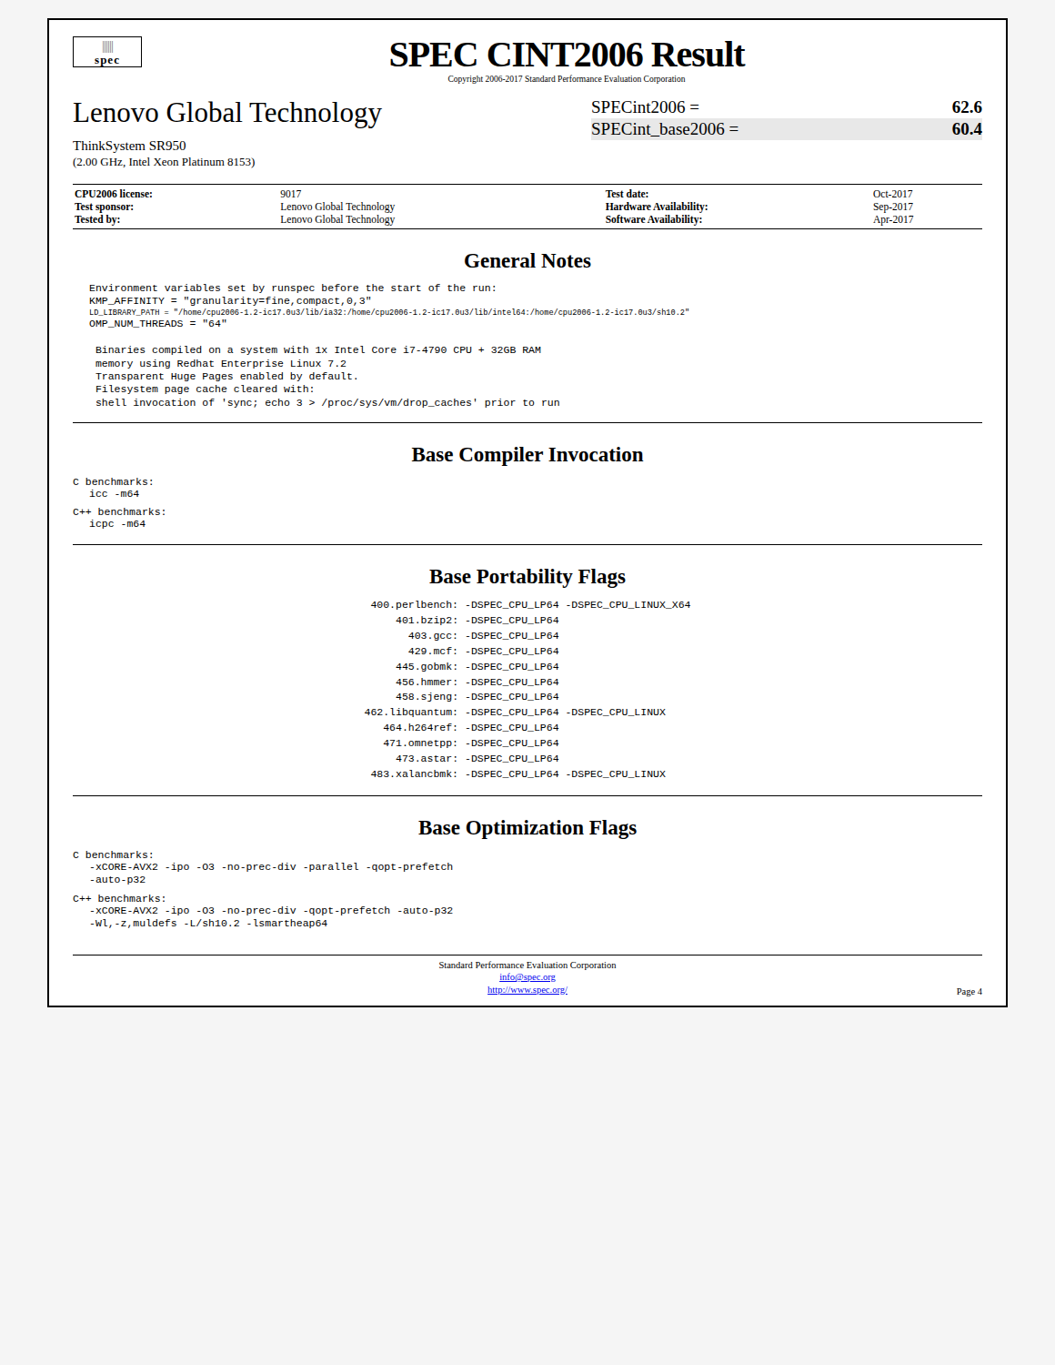||||||
spec
SPEC CINT2006 Result
Copyright 2006-2017 Standard Performance Evaluation Corporation
Lenovo Global Technology
ThinkSystem SR950
(2.00 GHz, Intel Xeon Platinum 8153)
| SPECint2006 = | 62.6 |
| SPECint_base2006 = | 60.4 |
| CPU2006 license: | 9017 | | Test date: | Oct-2017 |
| Test sponsor: | Lenovo Global Technology | | Hardware Availability: | Sep-2017 |
| Tested by: | Lenovo Global Technology | | Software Availability: | Apr-2017 |
General Notes
Environment variables set by runspec before the start of the run:
KMP_AFFINITY = "granularity=fine,compact,0,3"
LD_LIBRARY_PATH = "/home/cpu2006-1.2-ic17.0u3/lib/ia32:/home/cpu2006-1.2-ic17.0u3/lib/intel64:/home/cpu2006-1.2-ic17.0u3/sh10.2"
OMP_NUM_THREADS = "64"

 Binaries compiled on a system with 1x Intel Core i7-4790 CPU + 32GB RAM
 memory using Redhat Enterprise Linux 7.2
 Transparent Huge Pages enabled by default.
 Filesystem page cache cleared with:
 shell invocation of 'sync; echo 3 > /proc/sys/vm/drop_caches' prior to run
Base Compiler Invocation
C benchmarks:
icc -m64
C++ benchmarks:
icpc -m64
Base Portability Flags
| 400.perlbench: | -DSPEC_CPU_LP64 -DSPEC_CPU_LINUX_X64 |
| 401.bzip2: | -DSPEC_CPU_LP64 |
| 403.gcc: | -DSPEC_CPU_LP64 |
| 429.mcf: | -DSPEC_CPU_LP64 |
| 445.gobmk: | -DSPEC_CPU_LP64 |
| 456.hmmer: | -DSPEC_CPU_LP64 |
| 458.sjeng: | -DSPEC_CPU_LP64 |
| 462.libquantum: | -DSPEC_CPU_LP64 -DSPEC_CPU_LINUX |
| 464.h264ref: | -DSPEC_CPU_LP64 |
| 471.omnetpp: | -DSPEC_CPU_LP64 |
| 473.astar: | -DSPEC_CPU_LP64 |
| 483.xalancbmk: | -DSPEC_CPU_LP64 -DSPEC_CPU_LINUX |
Base Optimization Flags
C benchmarks:
-xCORE-AVX2 -ipo -O3 -no-prec-div -parallel -qopt-prefetch
-auto-p32
C++ benchmarks:
-xCORE-AVX2 -ipo -O3 -no-prec-div -qopt-prefetch -auto-p32
-Wl,-z,muldefs -L/sh10.2 -lsmartheap64
Standard Performance Evaluation Corporation
info@spec.org
http://www.spec.org/
Page 4